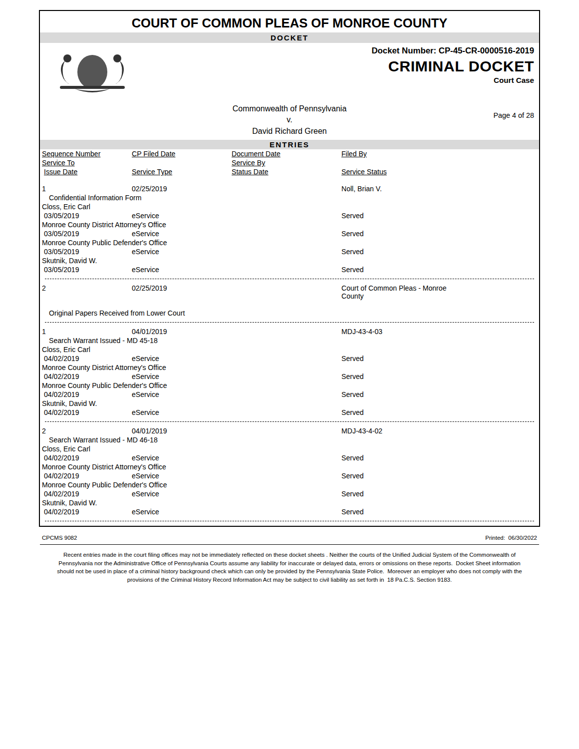COURT OF COMMON PLEAS OF MONROE COUNTY
DOCKET
Docket Number: CP-45-CR-0000516-2019
CRIMINAL DOCKET
Court Case
Page 4 of 28
Commonwealth of Pennsylvania
v.
David Richard Green
ENTRIES
| Sequence Number | CP Filed Date | Document Date | Filed By |
| Service To | | Service By | |
| Issue Date | Service Type | Status Date | Service Status |
| 1 | 02/25/2019 | | Noll, Brian V. |
| Confidential Information Form |
| Closs, Eric Carl |
| 03/05/2019 | eService | | Served |
| Monroe County District Attorney's Office |
| 03/05/2019 | eService | | Served |
| Monroe County Public Defender's Office |
| 03/05/2019 | eService | | Served |
| Skutnik, David W. |
| 03/05/2019 | eService | | Served |
| 2 | 02/25/2019 | | Court of Common Pleas - Monroe County |
| Original Papers Received from Lower Court |
| 1 | 04/01/2019 | | MDJ-43-4-03 |
| Search Warrant Issued - MD 45-18 |
| Closs, Eric Carl |
| 04/02/2019 | eService | | Served |
| Monroe County District Attorney's Office |
| 04/02/2019 | eService | | Served |
| Monroe County Public Defender's Office |
| 04/02/2019 | eService | | Served |
| Skutnik, David W. |
| 04/02/2019 | eService | | Served |
| 2 | 04/01/2019 | | MDJ-43-4-02 |
| Search Warrant Issued - MD 46-18 |
| Closs, Eric Carl |
| 04/02/2019 | eService | | Served |
| Monroe County District Attorney's Office |
| 04/02/2019 | eService | | Served |
| Monroe County Public Defender's Office |
| 04/02/2019 | eService | | Served |
| Skutnik, David W. |
| 04/02/2019 | eService | | Served |
CPCMS 9082
Printed: 06/30/2022
Recent entries made in the court filing offices may not be immediately reflected on these docket sheets . Neither the courts of the Unified Judicial System of the Commonwealth of Pennsylvania nor the Administrative Office of Pennsylvania Courts assume any liability for inaccurate or delayed data, errors or omissions on these reports. Docket Sheet information should not be used in place of a criminal history background check which can only be provided by the Pennsylvania State Police. Moreover an employer who does not comply with the provisions of the Criminal History Record Information Act may be subject to civil liability as set forth in 18 Pa.C.S. Section 9183.